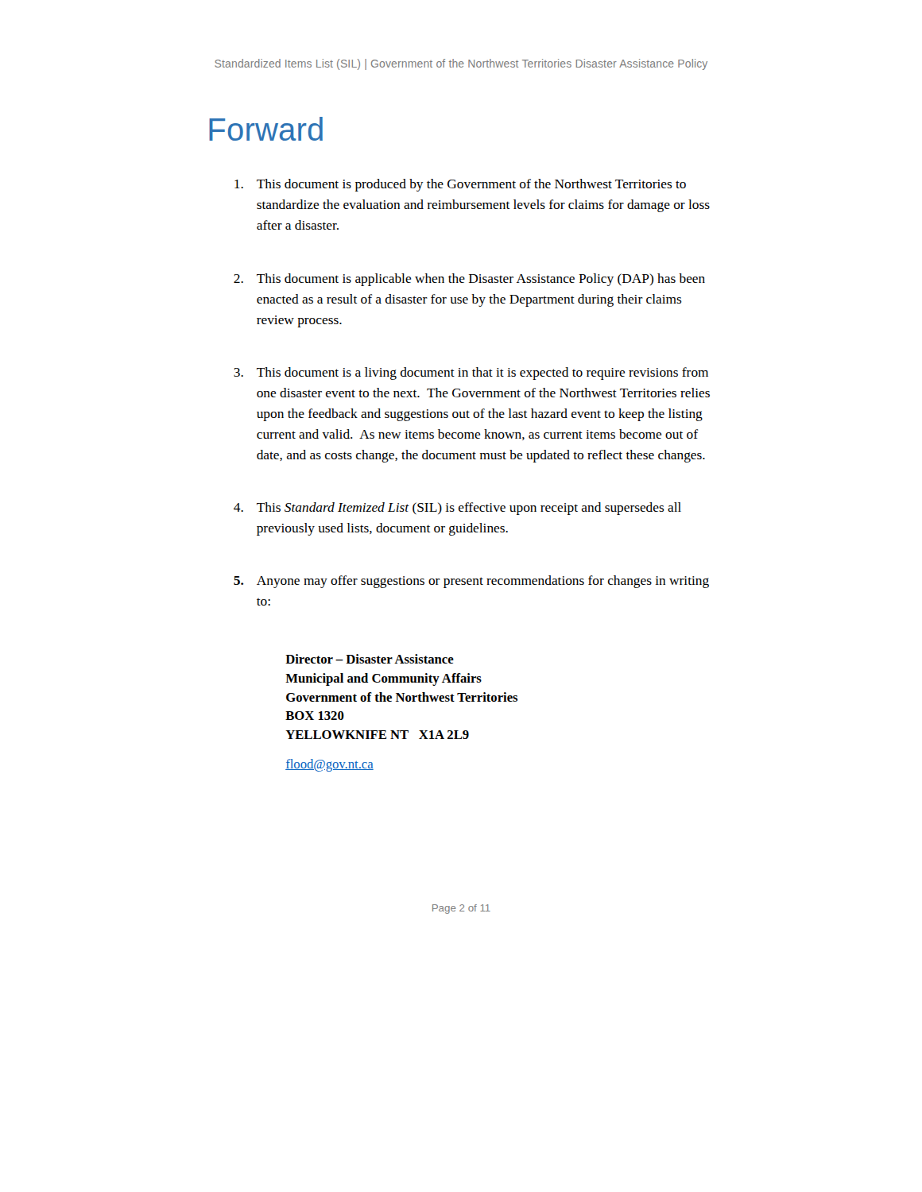Standardized Items List (SIL) | Government of the Northwest Territories Disaster Assistance Policy
Forward
This document is produced by the Government of the Northwest Territories to standardize the evaluation and reimbursement levels for claims for damage or loss after a disaster.
This document is applicable when the Disaster Assistance Policy (DAP) has been enacted as a result of a disaster for use by the Department during their claims review process.
This document is a living document in that it is expected to require revisions from one disaster event to the next. The Government of the Northwest Territories relies upon the feedback and suggestions out of the last hazard event to keep the listing current and valid. As new items become known, as current items become out of date, and as costs change, the document must be updated to reflect these changes.
This Standard Itemized List (SIL) is effective upon receipt and supersedes all previously used lists, document or guidelines.
Anyone may offer suggestions or present recommendations for changes in writing to:
Director – Disaster Assistance
Municipal and Community Affairs
Government of the Northwest Territories
BOX 1320
YELLOWKNIFE NT X1A 2L9
flood@gov.nt.ca
Page 2 of 11